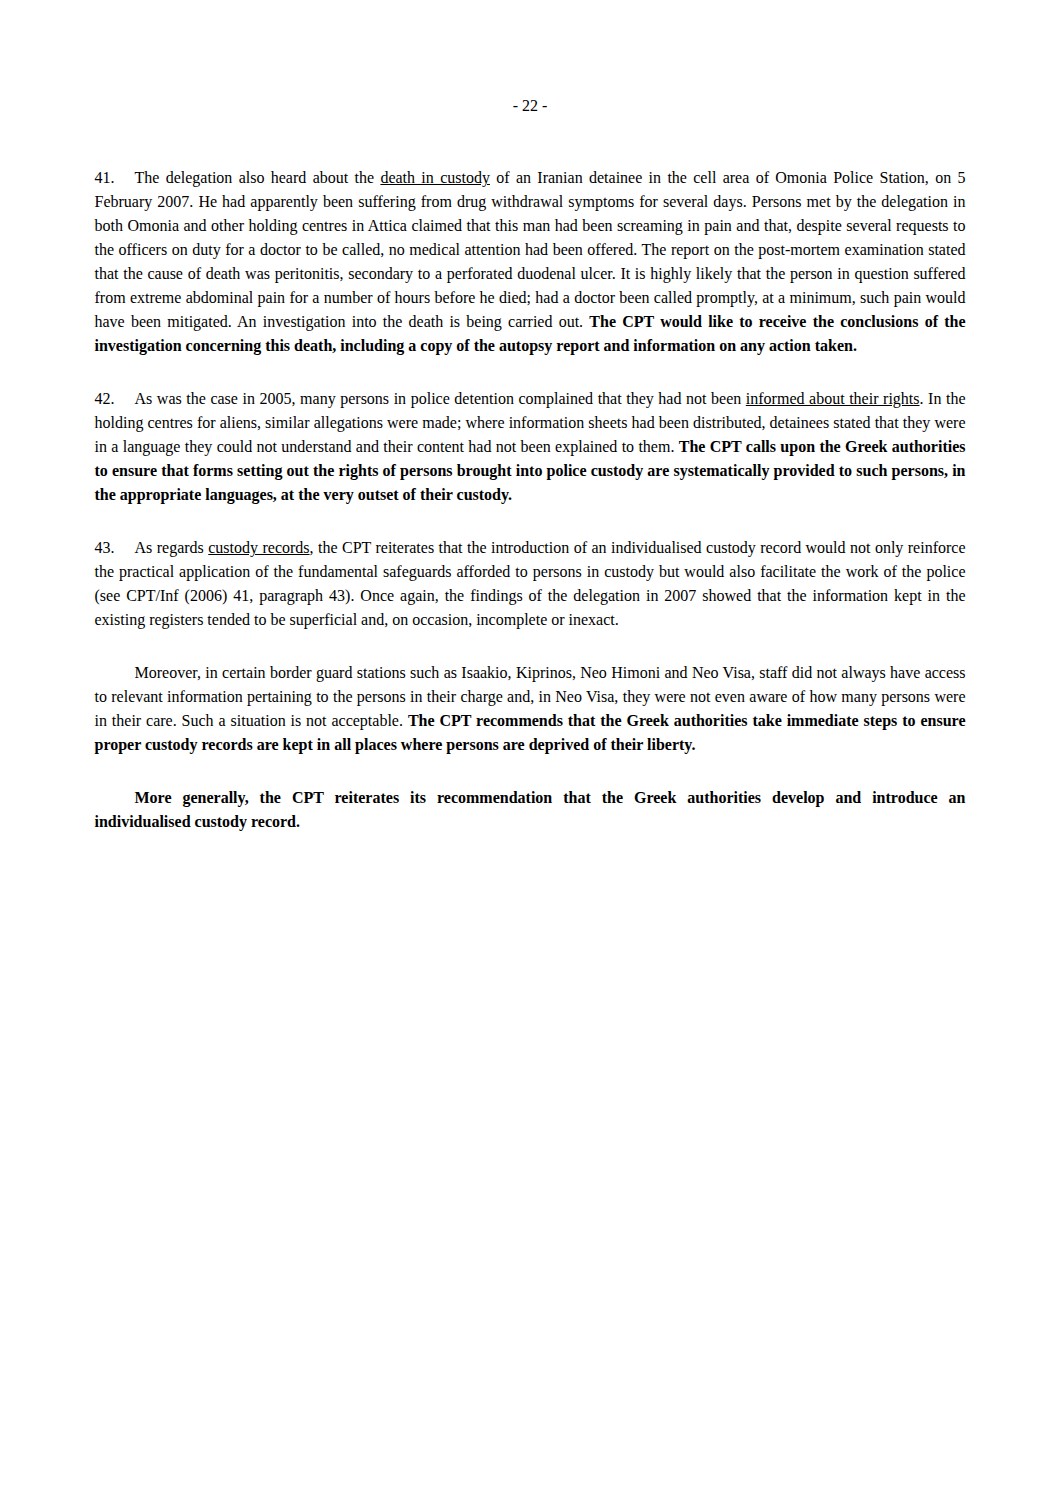- 22 -
41. The delegation also heard about the death in custody of an Iranian detainee in the cell area of Omonia Police Station, on 5 February 2007. He had apparently been suffering from drug withdrawal symptoms for several days. Persons met by the delegation in both Omonia and other holding centres in Attica claimed that this man had been screaming in pain and that, despite several requests to the officers on duty for a doctor to be called, no medical attention had been offered. The report on the post-mortem examination stated that the cause of death was peritonitis, secondary to a perforated duodenal ulcer. It is highly likely that the person in question suffered from extreme abdominal pain for a number of hours before he died; had a doctor been called promptly, at a minimum, such pain would have been mitigated. An investigation into the death is being carried out. The CPT would like to receive the conclusions of the investigation concerning this death, including a copy of the autopsy report and information on any action taken.
42. As was the case in 2005, many persons in police detention complained that they had not been informed about their rights. In the holding centres for aliens, similar allegations were made; where information sheets had been distributed, detainees stated that they were in a language they could not understand and their content had not been explained to them. The CPT calls upon the Greek authorities to ensure that forms setting out the rights of persons brought into police custody are systematically provided to such persons, in the appropriate languages, at the very outset of their custody.
43. As regards custody records, the CPT reiterates that the introduction of an individualised custody record would not only reinforce the practical application of the fundamental safeguards afforded to persons in custody but would also facilitate the work of the police (see CPT/Inf (2006) 41, paragraph 43). Once again, the findings of the delegation in 2007 showed that the information kept in the existing registers tended to be superficial and, on occasion, incomplete or inexact.
Moreover, in certain border guard stations such as Isaakio, Kiprinos, Neo Himoni and Neo Visa, staff did not always have access to relevant information pertaining to the persons in their charge and, in Neo Visa, they were not even aware of how many persons were in their care. Such a situation is not acceptable. The CPT recommends that the Greek authorities take immediate steps to ensure proper custody records are kept in all places where persons are deprived of their liberty.
More generally, the CPT reiterates its recommendation that the Greek authorities develop and introduce an individualised custody record.